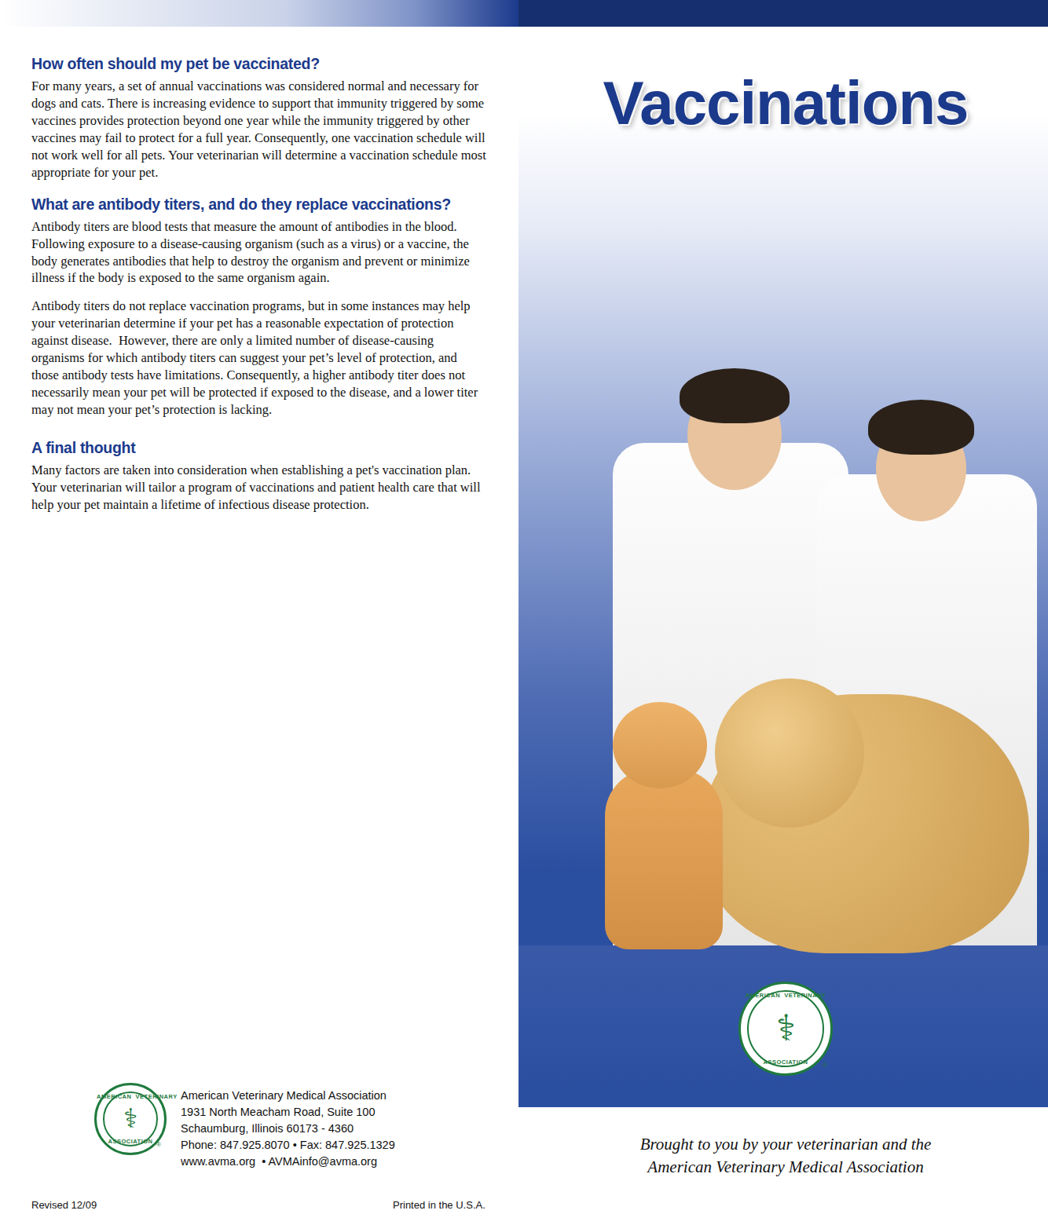How often should my pet be vaccinated?
For many years, a set of annual vaccinations was considered normal and necessary for dogs and cats. There is increasing evidence to support that immunity triggered by some vaccines provides protection beyond one year while the immunity triggered by other vaccines may fail to protect for a full year. Consequently, one vaccination schedule will not work well for all pets. Your veterinarian will determine a vaccination schedule most appropriate for your pet.
What are antibody titers, and do they replace vaccinations?
Antibody titers are blood tests that measure the amount of antibodies in the blood. Following exposure to a disease-causing organism (such as a virus) or a vaccine, the body generates antibodies that help to destroy the organism and prevent or minimize illness if the body is exposed to the same organism again.
Antibody titers do not replace vaccination programs, but in some instances may help your veterinarian determine if your pet has a reasonable expectation of protection against disease. However, there are only a limited number of disease-causing organisms for which antibody titers can suggest your pet’s level of protection, and those antibody tests have limitations. Consequently, a higher antibody titer does not necessarily mean your pet will be protected if exposed to the disease, and a lower titer may not mean your pet’s protection is lacking.
A final thought
Many factors are taken into consideration when establishing a pet's vaccination plan. Your veterinarian will tailor a program of vaccinations and patient health care that will help your pet maintain a lifetime of infectious disease protection.
Vaccinations
AMERICAN VETERINARY ASSOCIATION
⚕
®
Brought to you by your veterinarian and the
American Veterinary Medical Association
AMERICAN VETERINARY ASSOCIATION
⚕
®
American Veterinary Medical Association
1931 North Meacham Road, Suite 100
Schaumburg, Illinois 60173 - 4360
Phone: 847.925.8070 • Fax: 847.925.1329
www.avma.org • AVMAinfo@avma.org
Revised 12/09
Printed in the U.S.A.